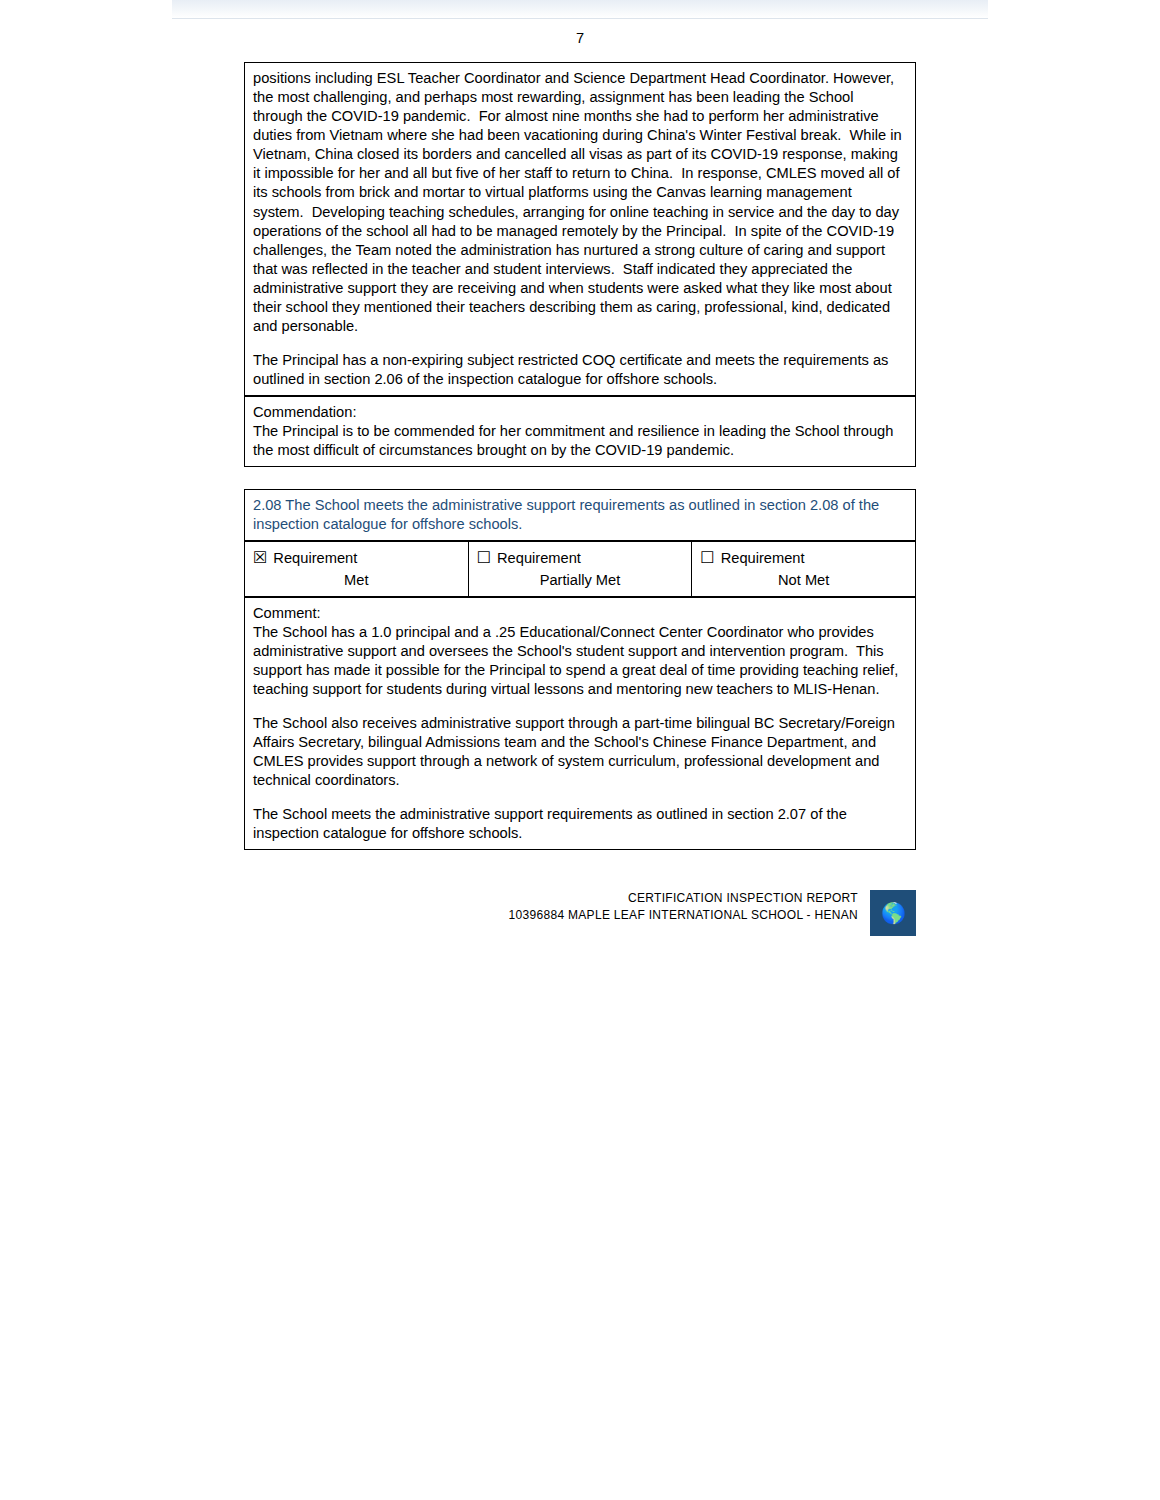7
| positions including ESL Teacher Coordinator and Science Department Head Coordinator. However, the most challenging, and perhaps most rewarding, assignment has been leading the School through the COVID-19 pandemic. For almost nine months she had to perform her administrative duties from Vietnam where she had been vacationing during China's Winter Festival break. While in Vietnam, China closed its borders and cancelled all visas as part of its COVID-19 response, making it impossible for her and all but five of her staff to return to China. In response, CMLES moved all of its schools from brick and mortar to virtual platforms using the Canvas learning management system. Developing teaching schedules, arranging for online teaching in service and the day to day operations of the school all had to be managed remotely by the Principal. In spite of the COVID-19 challenges, the Team noted the administration has nurtured a strong culture of caring and support that was reflected in the teacher and student interviews. Staff indicated they appreciated the administrative support they are receiving and when students were asked what they like most about their school they mentioned their teachers describing them as caring, professional, kind, dedicated and personable. The Principal has a non-expiring subject restricted COQ certificate and meets the requirements as outlined in section 2.06 of the inspection catalogue for offshore schools. |
| Commendation: The Principal is to be commended for her commitment and resilience in leading the School through the most difficult of circumstances brought on by the COVID-19 pandemic. |
| 2.08 The School meets the administrative support requirements as outlined in section 2.08 of the inspection catalogue for offshore schools. |
| ☒ Requirement Met | ☐ Requirement Partially Met | ☐ Requirement Not Met |
| Comment: The School has a 1.0 principal and a .25 Educational/Connect Center Coordinator who provides administrative support and oversees the School's student support and intervention program. This support has made it possible for the Principal to spend a great deal of time providing teaching relief, teaching support for students during virtual lessons and mentoring new teachers to MLIS-Henan. The School also receives administrative support through a part-time bilingual BC Secretary/Foreign Affairs Secretary, bilingual Admissions team and the School's Chinese Finance Department, and CMLES provides support through a network of system curriculum, professional development and technical coordinators. The School meets the administrative support requirements as outlined in section 2.07 of the inspection catalogue for offshore schools. |
CERTIFICATION INSPECTION REPORT
10396884 MAPLE LEAF INTERNATIONAL SCHOOL - HENAN
🌎